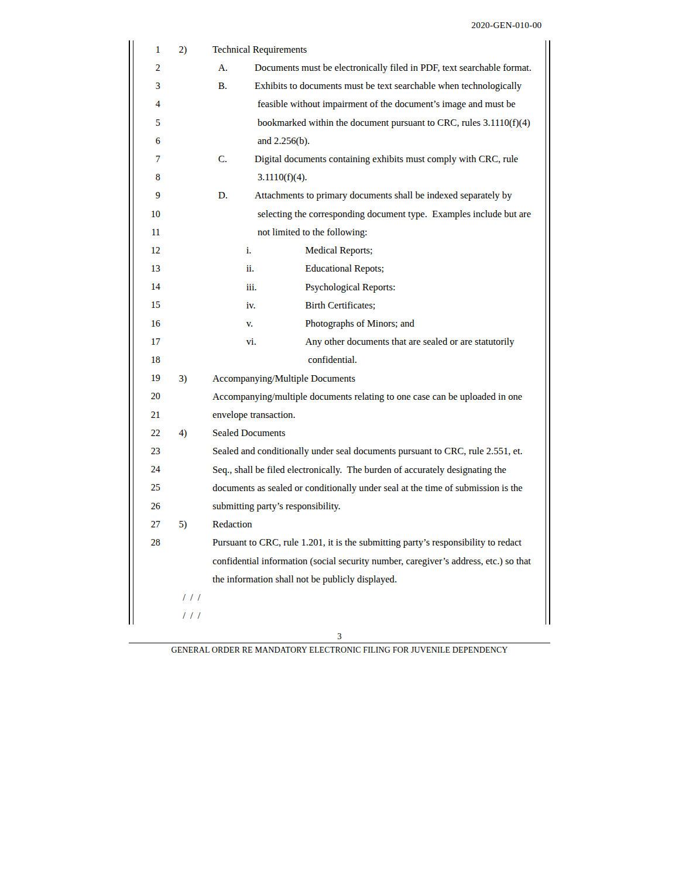2020-GEN-010-00
1
2
3
4
5
6
7
8
9
10
11
12
13
14
15
16
17
18
19
20
21
22
23
24
25
26
27
28
2) Technical Requirements
A. Documents must be electronically filed in PDF, text searchable format.
B. Exhibits to documents must be text searchable when technologically feasible without impairment of the document’s image and must be bookmarked within the document pursuant to CRC, rules 3.1110(f)(4) and 2.256(b).
C. Digital documents containing exhibits must comply with CRC, rule 3.1110(f)(4).
D. Attachments to primary documents shall be indexed separately by selecting the corresponding document type. Examples include but are not limited to the following:
i. Medical Reports;
ii. Educational Repots;
iii. Psychological Reports:
iv. Birth Certificates;
v. Photographs of Minors; and
vi. Any other documents that are sealed or are statutorily confidential.
3) Accompanying/Multiple Documents
Accompanying/multiple documents relating to one case can be uploaded in one envelope transaction.
4) Sealed Documents
Sealed and conditionally under seal documents pursuant to CRC, rule 2.551, et. Seq., shall be filed electronically. The burden of accurately designating the documents as sealed or conditionally under seal at the time of submission is the submitting party’s responsibility.
5) Redaction
Pursuant to CRC, rule 1.201, it is the submitting party’s responsibility to redact confidential information (social security number, caregiver’s address, etc.) so that the information shall not be publicly displayed.
/ / /
/ / /
3
GENERAL ORDER RE MANDATORY ELECTRONIC FILING FOR JUVENILE DEPENDENCY